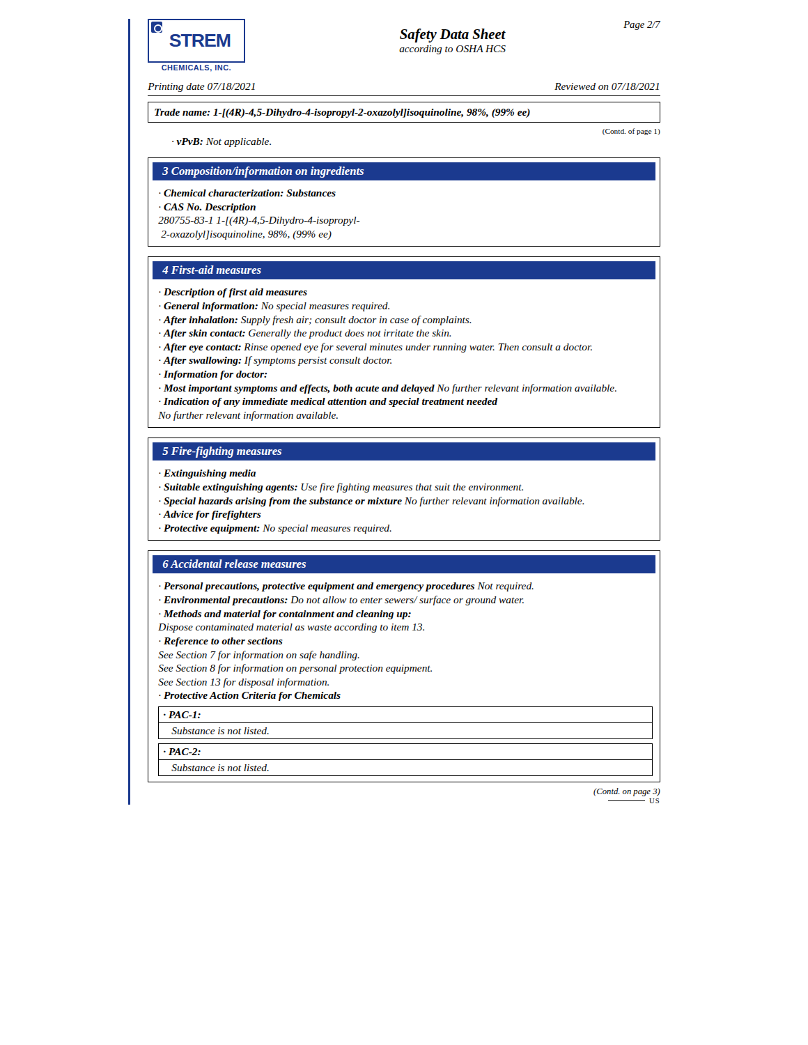STREM
CHEMICALS, INC.
Safety Data Sheet
according to OSHA HCS
Page 2/7
Printing date 07/18/2021
Reviewed on 07/18/2021
Trade name: 1-[(4R)-4,5-Dihydro-4-isopropyl-2-oxazolyl]isoquinoline, 98%, (99% ee)
(Contd. of page 1)
· vPvB: Not applicable.
3 Composition/information on ingredients
· Chemical characterization: Substances
· CAS No. Description
280755-83-1 1-[(4R)-4,5-Dihydro-4-isopropyl-
2-oxazolyl]isoquinoline, 98%, (99% ee)
4 First-aid measures
· Description of first aid measures
· General information: No special measures required.
· After inhalation: Supply fresh air; consult doctor in case of complaints.
· After skin contact: Generally the product does not irritate the skin.
· After eye contact: Rinse opened eye for several minutes under running water. Then consult a doctor.
· After swallowing: If symptoms persist consult doctor.
· Information for doctor:
· Most important symptoms and effects, both acute and delayed No further relevant information available.
· Indication of any immediate medical attention and special treatment needed
No further relevant information available.
5 Fire-fighting measures
· Extinguishing media
· Suitable extinguishing agents: Use fire fighting measures that suit the environment.
· Special hazards arising from the substance or mixture No further relevant information available.
· Advice for firefighters
· Protective equipment: No special measures required.
6 Accidental release measures
· Personal precautions, protective equipment and emergency procedures Not required.
· Environmental precautions: Do not allow to enter sewers/ surface or ground water.
· Methods and material for containment and cleaning up:
Dispose contaminated material as waste according to item 13.
· Reference to other sections
See Section 7 for information on safe handling.
See Section 8 for information on personal protection equipment.
See Section 13 for disposal information.
· Protective Action Criteria for Chemicals
· PAC-1:
Substance is not listed.
· PAC-2:
Substance is not listed.
(Contd. on page 3)
US